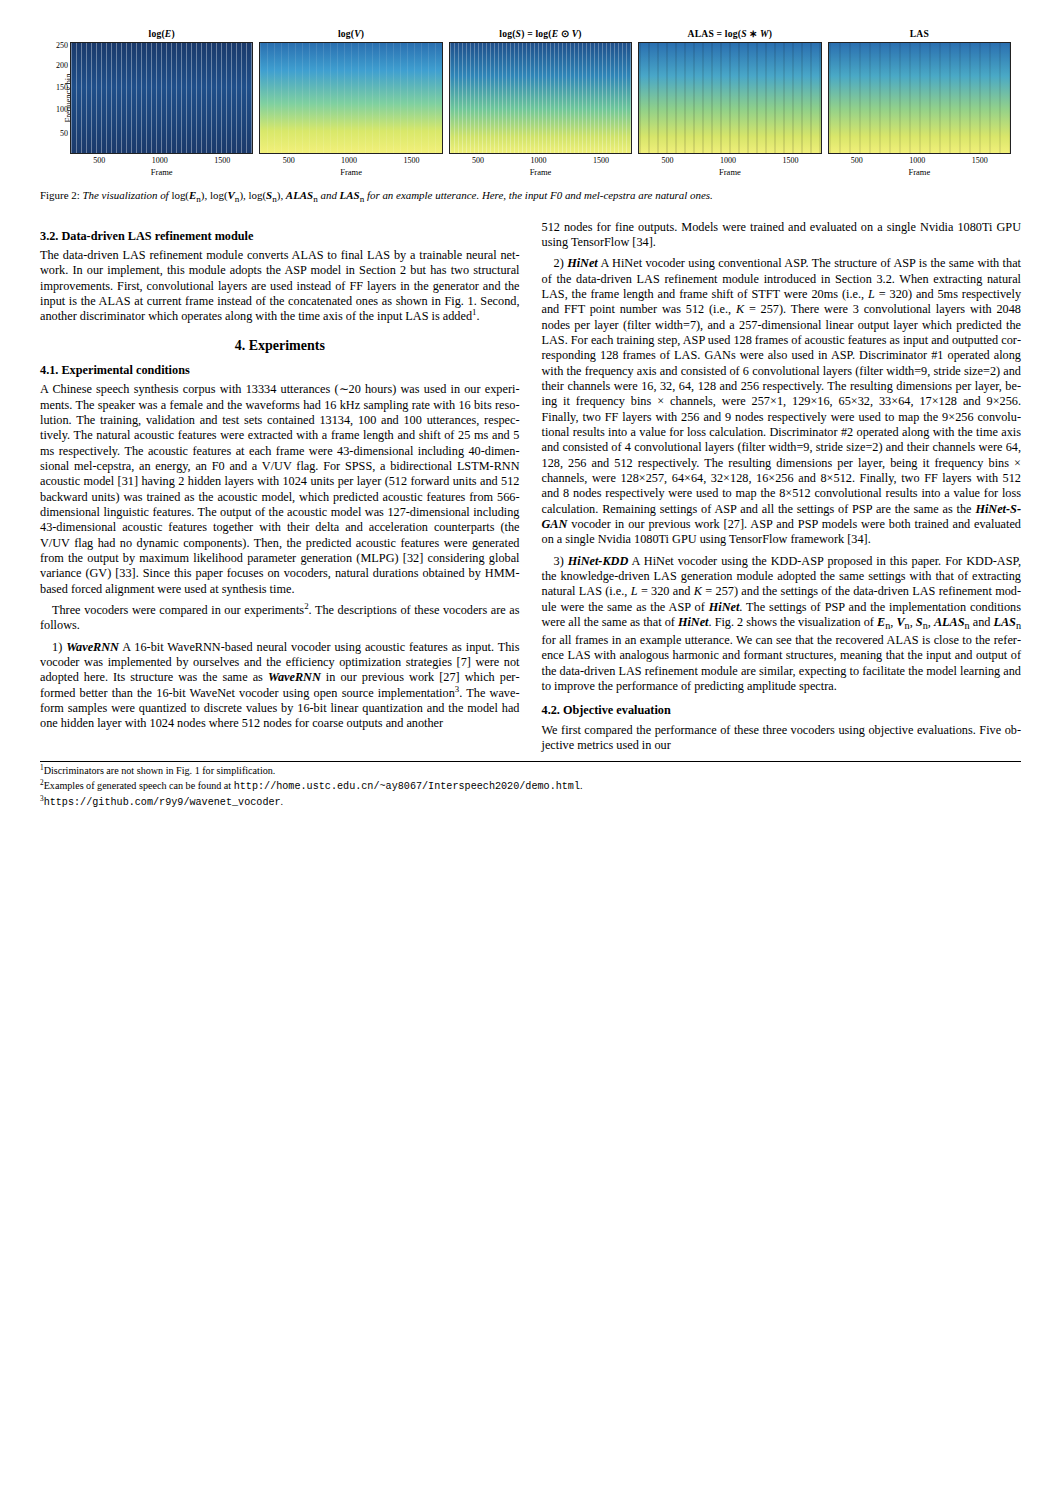log(E)
Frequency bin
250 200 150 100 50
50010001500
Frame
log(V)
50010001500
Frame
log(S) = log(E ⊙ V)
50010001500
Frame
ALAS = log(S ∗ W)
50010001500
Frame
LAS
50010001500
Frame
Figure 2: The visualization of log(En), log(Vn), log(Sn), ALASn and LASn for an example utterance. Here, the input F0 and mel-cepstra are natural ones.
3.2. Data-driven LAS refinement module
The data-driven LAS refinement module converts ALAS to final LAS by a trainable neural network. In our implement, this module adopts the ASP model in Section 2 but has two structural improvements. First, convolutional layers are used instead of FF layers in the generator and the input is the ALAS at current frame instead of the concatenated ones as shown in Fig. 1. Second, another discriminator which operates along with the time axis of the input LAS is added1.
4. Experiments
4.1. Experimental conditions
A Chinese speech synthesis corpus with 13334 utterances (∼20 hours) was used in our experiments. The speaker was a female and the waveforms had 16 kHz sampling rate with 16 bits resolution. The training, validation and test sets contained 13134, 100 and 100 utterances, respectively. The natural acoustic features were extracted with a frame length and shift of 25 ms and 5 ms respectively. The acoustic features at each frame were 43-dimensional including 40-dimensional mel-cepstra, an energy, an F0 and a V/UV flag. For SPSS, a bidirectional LSTM-RNN acoustic model [31] having 2 hidden layers with 1024 units per layer (512 forward units and 512 backward units) was trained as the acoustic model, which predicted acoustic features from 566-dimensional linguistic features. The output of the acoustic model was 127-dimensional including 43-dimensional acoustic features together with their delta and acceleration counterparts (the V/UV flag had no dynamic components). Then, the predicted acoustic features were generated from the output by maximum likelihood parameter generation (MLPG) [32] considering global variance (GV) [33]. Since this paper focuses on vocoders, natural durations obtained by HMM-based forced alignment were used at synthesis time.
Three vocoders were compared in our experiments2. The descriptions of these vocoders are as follows.
1) WaveRNN A 16-bit WaveRNN-based neural vocoder using acoustic features as input. This vocoder was implemented by ourselves and the efficiency optimization strategies [7] were not adopted here. Its structure was the same as WaveRNN in our previous work [27] which performed better than the 16-bit WaveNet vocoder using open source implementation3. The waveform samples were quantized to discrete values by 16-bit linear quantization and the model had one hidden layer with 1024 nodes where 512 nodes for coarse outputs and another
512 nodes for fine outputs. Models were trained and evaluated on a single Nvidia 1080Ti GPU using TensorFlow [34].
2) HiNet A HiNet vocoder using conventional ASP. The structure of ASP is the same with that of the data-driven LAS refinement module introduced in Section 3.2. When extracting natural LAS, the frame length and frame shift of STFT were 20ms (i.e., L = 320) and 5ms respectively and FFT point number was 512 (i.e., K = 257). There were 3 convolutional layers with 2048 nodes per layer (filter width=7), and a 257-dimensional linear output layer which predicted the LAS. For each training step, ASP used 128 frames of acoustic features as input and outputted corresponding 128 frames of LAS. GANs were also used in ASP. Discriminator #1 operated along with the frequency axis and consisted of 6 convolutional layers (filter width=9, stride size=2) and their channels were 16, 32, 64, 128 and 256 respectively. The resulting dimensions per layer, being it frequency bins × channels, were 257×1, 129×16, 65×32, 33×64, 17×128 and 9×256. Finally, two FF layers with 256 and 9 nodes respectively were used to map the 9×256 convolutional results into a value for loss calculation. Discriminator #2 operated along with the time axis and consisted of 4 convolutional layers (filter width=9, stride size=2) and their channels were 64, 128, 256 and 512 respectively. The resulting dimensions per layer, being it frequency bins × channels, were 128×257, 64×64, 32×128, 16×256 and 8×512. Finally, two FF layers with 512 and 8 nodes respectively were used to map the 8×512 convolutional results into a value for loss calculation. Remaining settings of ASP and all the settings of PSP are the same as the HiNet-S-GAN vocoder in our previous work [27]. ASP and PSP models were both trained and evaluated on a single Nvidia 1080Ti GPU using TensorFlow framework [34].
3) HiNet-KDD A HiNet vocoder using the KDD-ASP proposed in this paper. For KDD-ASP, the knowledge-driven LAS generation module adopted the same settings with that of extracting natural LAS (i.e., L = 320 and K = 257) and the settings of the data-driven LAS refinement module were the same as the ASP of HiNet. The settings of PSP and the implementation conditions were all the same as that of HiNet. Fig. 2 shows the visualization of En, Vn, Sn, ALASn and LASn for all frames in an example utterance. We can see that the recovered ALAS is close to the reference LAS with analogous harmonic and formant structures, meaning that the input and output of the data-driven LAS refinement module are similar, expecting to facilitate the model learning and to improve the performance of predicting amplitude spectra.
4.2. Objective evaluation
We first compared the performance of these three vocoders using objective evaluations. Five objective metrics used in our
1Discriminators are not shown in Fig. 1 for simplification.
2Examples of generated speech can be found at http://home.ustc.edu.cn/~ay8067/Interspeech2020/demo.html.
3https://github.com/r9y9/wavenet_vocoder.